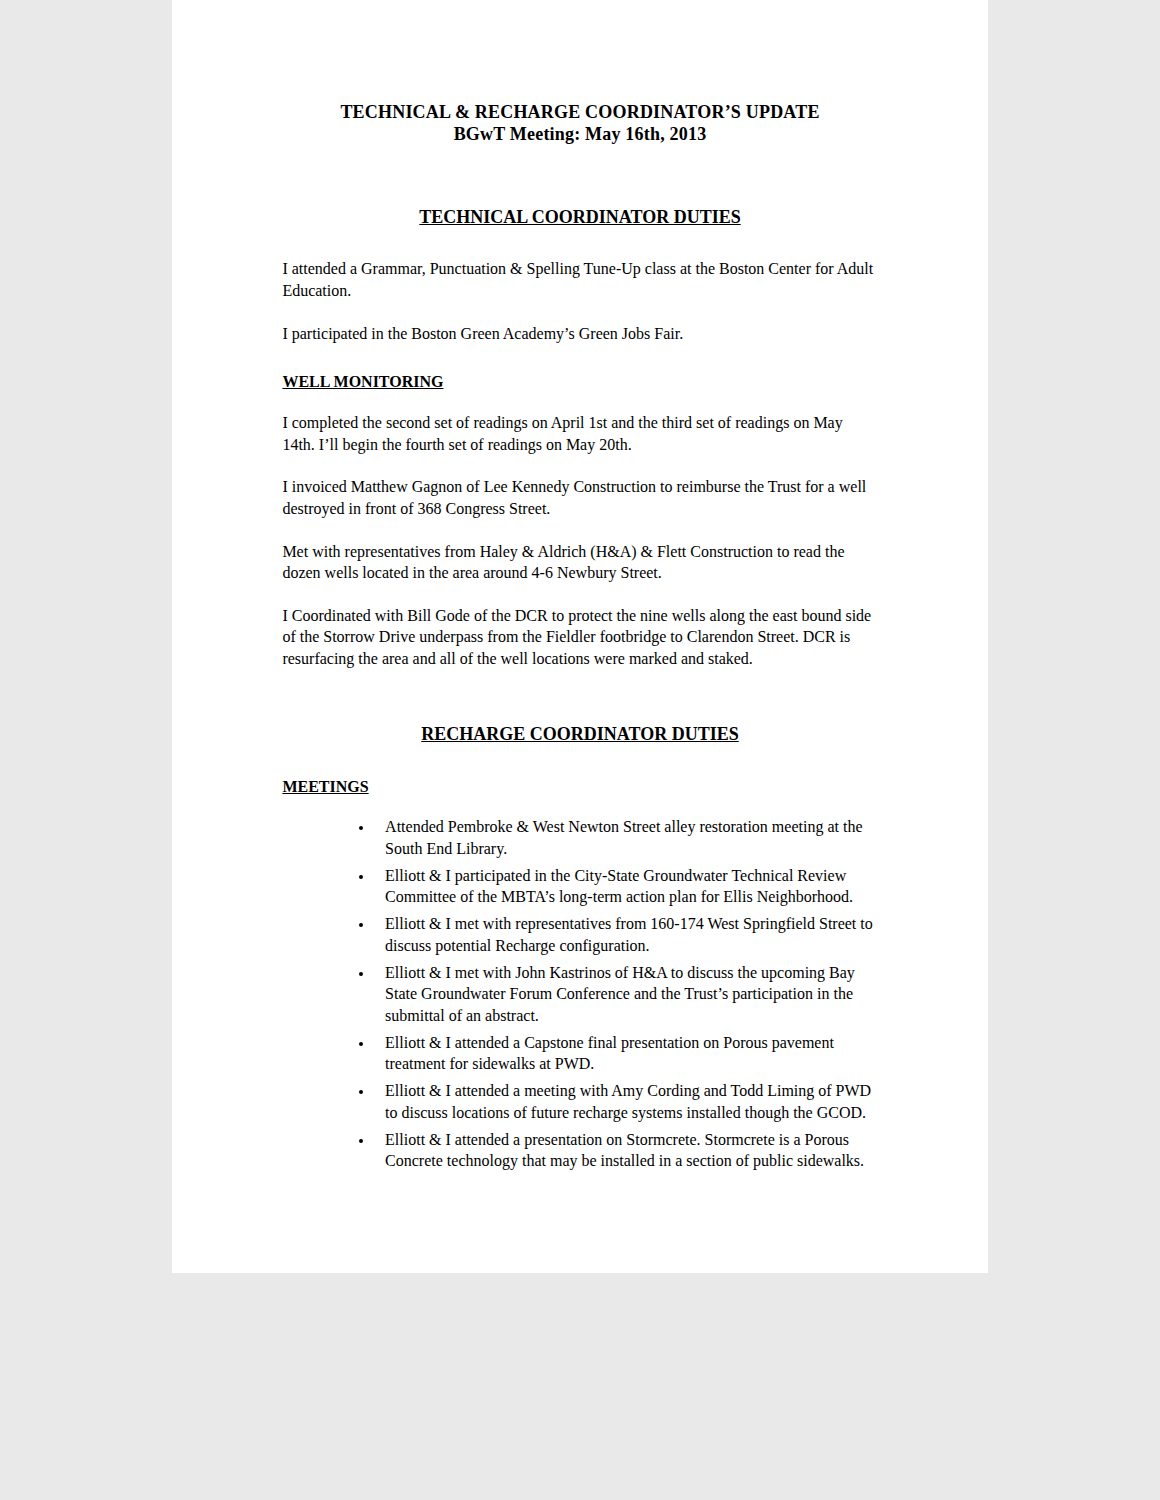TECHNICAL & RECHARGE COORDINATOR’S UPDATE BGwT Meeting: May 16th, 2013
TECHNICAL COORDINATOR DUTIES
I attended a Grammar, Punctuation & Spelling Tune-Up class at the Boston Center for Adult Education.
I participated in the Boston Green Academy’s Green Jobs Fair.
WELL MONITORING
I completed the second set of readings on April 1st and the third set of readings on May 14th. I’ll begin the fourth set of readings on May 20th.
I invoiced Matthew Gagnon of Lee Kennedy Construction to reimburse the Trust for a well destroyed in front of 368 Congress Street.
Met with representatives from Haley & Aldrich (H&A) & Flett Construction to read the dozen wells located in the area around 4-6 Newbury Street.
I Coordinated with Bill Gode of the DCR to protect the nine wells along the east bound side of the Storrow Drive underpass from the Fieldler footbridge to Clarendon Street. DCR is resurfacing the area and all of the well locations were marked and staked.
RECHARGE COORDINATOR DUTIES
MEETINGS
Attended Pembroke & West Newton Street alley restoration meeting at the South End Library.
Elliott & I participated in the City-State Groundwater Technical Review Committee of the MBTA’s long-term action plan for Ellis Neighborhood.
Elliott & I met with representatives from 160-174 West Springfield Street to discuss potential Recharge configuration.
Elliott & I met with John Kastrinos of H&A to discuss the upcoming Bay State Groundwater Forum Conference and the Trust’s participation in the submittal of an abstract.
Elliott & I attended a Capstone final presentation on Porous pavement treatment for sidewalks at PWD.
Elliott & I attended a meeting with Amy Cording and Todd Liming of PWD to discuss locations of future recharge systems installed though the GCOD.
Elliott & I attended a presentation on Stormcrete. Stormcrete is a Porous Concrete technology that may be installed in a section of public sidewalks.